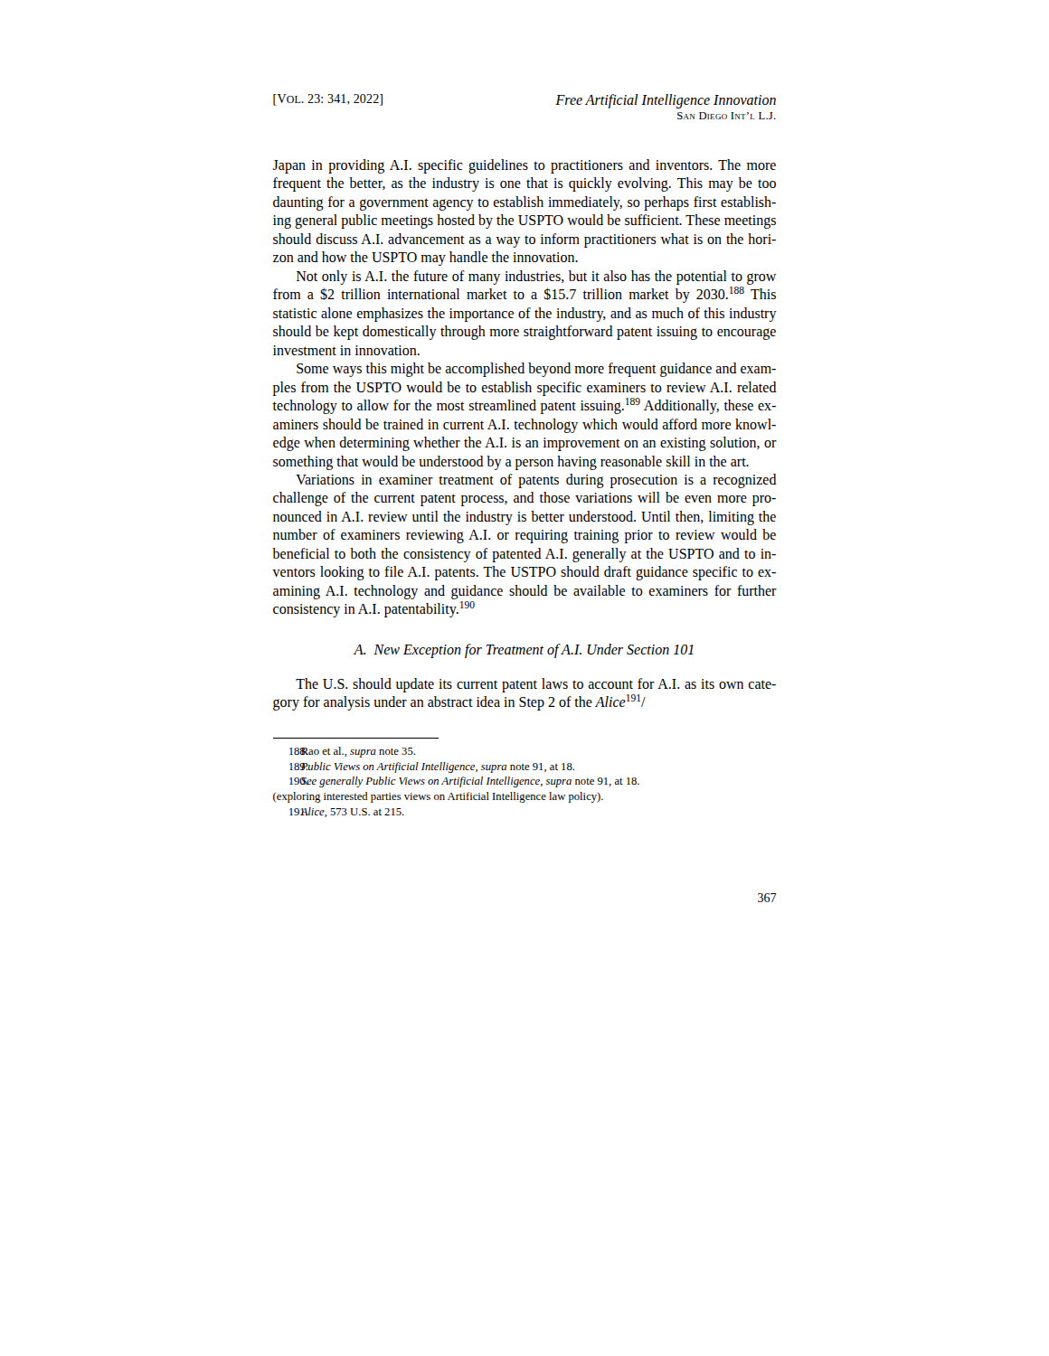[VOL. 23: 341, 2022]
Free Artificial Intelligence Innovation San Diego Int’l L.J.
Japan in providing A.I. specific guidelines to practitioners and inventors. The more frequent the better, as the industry is one that is quickly evolving. This may be too daunting for a government agency to establish immediately, so perhaps first establishing general public meetings hosted by the USPTO would be sufficient. These meetings should discuss A.I. advancement as a way to inform practitioners what is on the horizon and how the USPTO may handle the innovation.
Not only is A.I. the future of many industries, but it also has the potential to grow from a $2 trillion international market to a $15.7 trillion market by 2030.188 This statistic alone emphasizes the importance of the industry, and as much of this industry should be kept domestically through more straightforward patent issuing to encourage investment in innovation.
Some ways this might be accomplished beyond more frequent guidance and examples from the USPTO would be to establish specific examiners to review A.I. related technology to allow for the most streamlined patent issuing.189 Additionally, these examiners should be trained in current A.I. technology which would afford more knowledge when determining whether the A.I. is an improvement on an existing solution, or something that would be understood by a person having reasonable skill in the art.
Variations in examiner treatment of patents during prosecution is a recognized challenge of the current patent process, and those variations will be even more pronounced in A.I. review until the industry is better understood. Until then, limiting the number of examiners reviewing A.I. or requiring training prior to review would be beneficial to both the consistency of patented A.I. generally at the USPTO and to inventors looking to file A.I. patents. The USTPO should draft guidance specific to examining A.I. technology and guidance should be available to examiners for further consistency in A.I. patentability.190
A. New Exception for Treatment of A.I. Under Section 101
The U.S. should update its current patent laws to account for A.I. as its own category for analysis under an abstract idea in Step 2 of the Alice191/
188. Rao et al., supra note 35.
189. Public Views on Artificial Intelligence, supra note 91, at 18.
190. See generally Public Views on Artificial Intelligence, supra note 91, at 18.
(exploring interested parties views on Artificial Intelligence law policy).
191. Alice, 573 U.S. at 215.
367